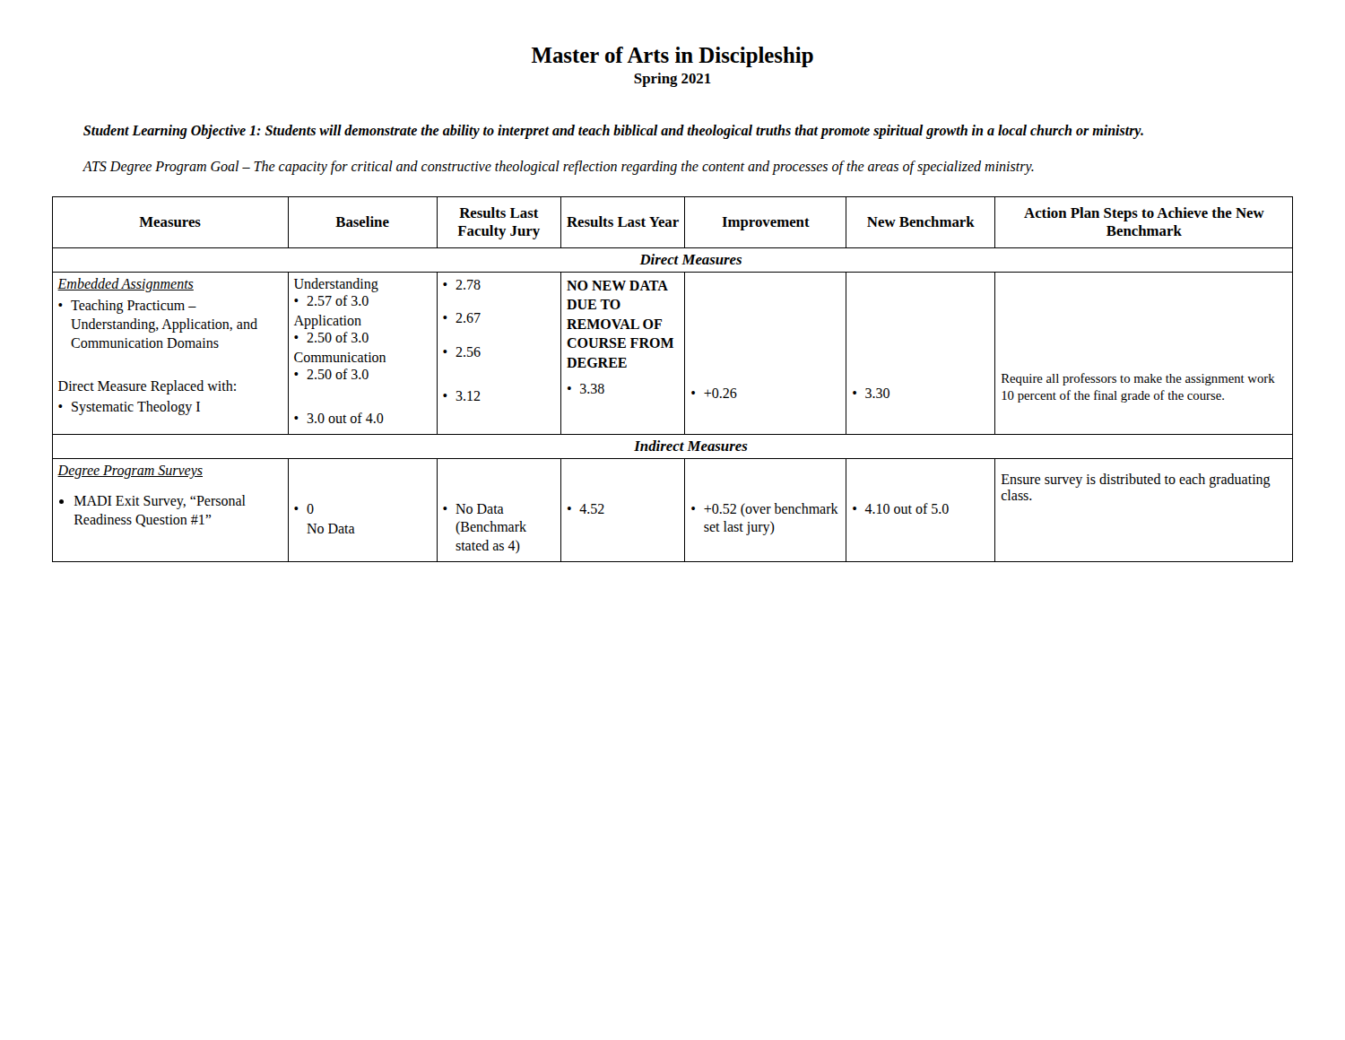Master of Arts in Discipleship
Spring 2021
Student Learning Objective 1: Students will demonstrate the ability to interpret and teach biblical and theological truths that promote spiritual growth in a local church or ministry.
ATS Degree Program Goal – The capacity for critical and constructive theological reflection regarding the content and processes of the areas of specialized ministry.
| Measures | Baseline | Results Last Faculty Jury | Results Last Year | Improvement | New Benchmark | Action Plan Steps to Achieve the New Benchmark |
| --- | --- | --- | --- | --- | --- | --- |
| | Direct Measures |
| Embedded Assignments Teaching Practicum – Understanding, Application, and Communication Domains Direct Measure Replaced with: Systematic Theology I | Understanding 2.57 of 3.0 Application 2.50 of 3.0 Communication 2.50 of 3.0 3.0 out of 4.0 | 2.78 2.67 2.56 3.12 | No new data due to removal of course from degree 3.38 | +0.26 | 3.30 | Require all professors to make the assignment work 10 percent of the final grade of the course. |
| | Indirect Measures |
| Degree Program Surveys MADI Exit Survey, “Personal Readiness Question #1” | 0 No Data | No Data (Benchmark stated as 4) | 4.52 | +0.52 (over benchmark set last jury) | 4.10 out of 5.0 | Ensure survey is distributed to each graduating class. |